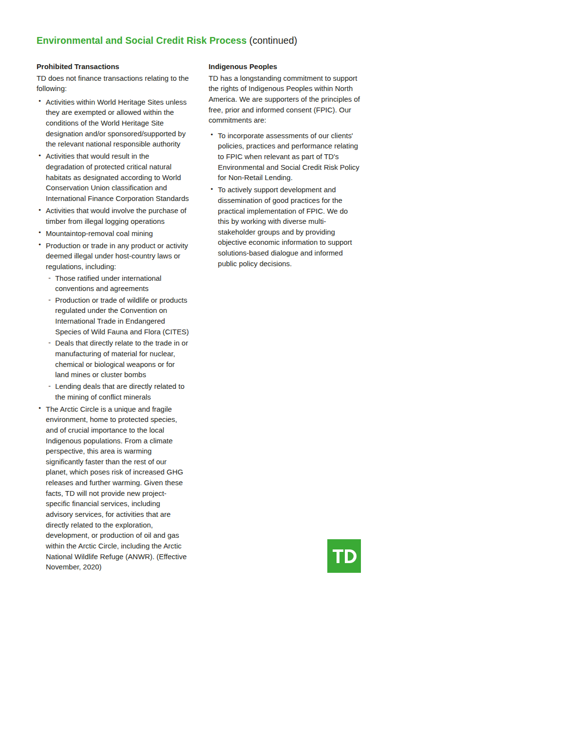Environmental and Social Credit Risk Process (continued)
Prohibited Transactions
TD does not finance transactions relating to the following:
Activities within World Heritage Sites unless they are exempted or allowed within the conditions of the World Heritage Site designation and/or sponsored/supported by the relevant national responsible authority
Activities that would result in the degradation of protected critical natural habitats as designated according to World Conservation Union classification and International Finance Corporation Standards
Activities that would involve the purchase of timber from illegal logging operations
Mountaintop-removal coal mining
Production or trade in any product or activity deemed illegal under host-country laws or regulations, including:
Those ratified under international conventions and agreements
Production or trade of wildlife or products regulated under the Convention on International Trade in Endangered Species of Wild Fauna and Flora (CITES)
Deals that directly relate to the trade in or manufacturing of material for nuclear, chemical or biological weapons or for land mines or cluster bombs
Lending deals that are directly related to the mining of conflict minerals
The Arctic Circle is a unique and fragile environment, home to protected species, and of crucial importance to the local Indigenous populations. From a climate perspective, this area is warming significantly faster than the rest of our planet, which poses risk of increased GHG releases and further warming. Given these facts, TD will not provide new project-specific financial services, including advisory services, for activities that are directly related to the exploration, development, or production of oil and gas within the Arctic Circle, including the Arctic National Wildlife Refuge (ANWR). (Effective November, 2020)
Indigenous Peoples
TD has a longstanding commitment to support the rights of Indigenous Peoples within North America. We are supporters of the principles of free, prior and informed consent (FPIC). Our commitments are:
To incorporate assessments of our clients' policies, practices and performance relating to FPIC when relevant as part of TD's Environmental and Social Credit Risk Policy for Non-Retail Lending.
To actively support development and dissemination of good practices for the practical implementation of FPIC. We do this by working with diverse multi-stakeholder groups and by providing objective economic information to support solutions-based dialogue and informed public policy decisions.